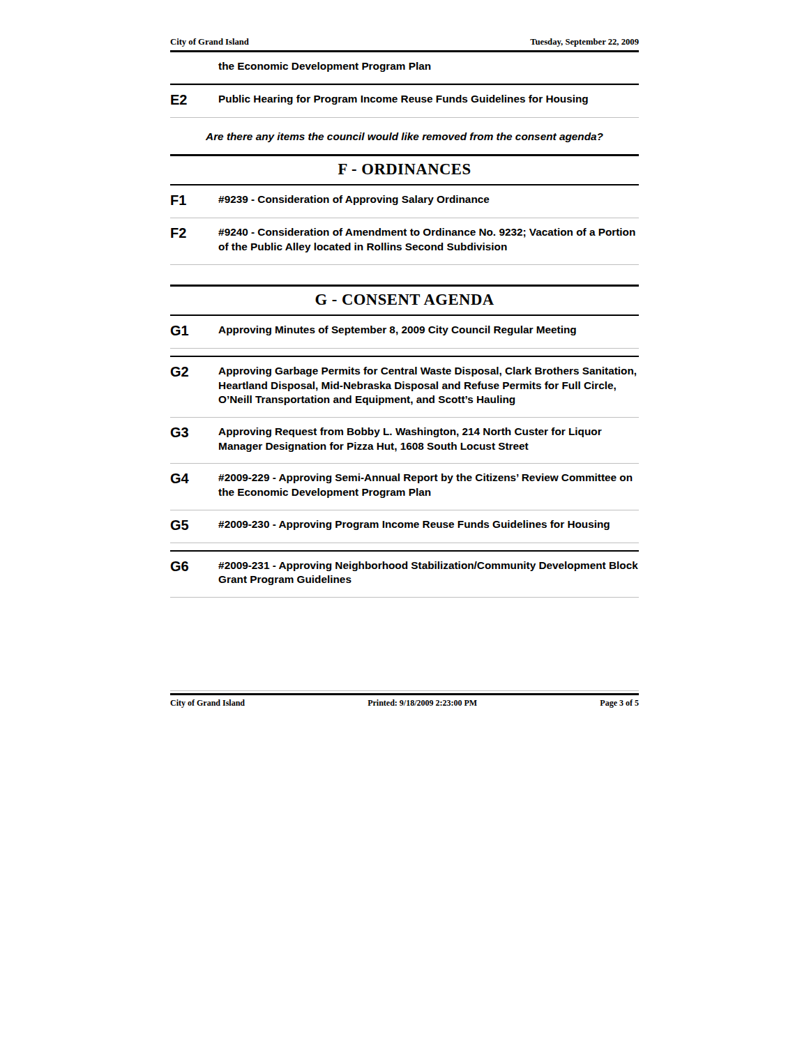City of Grand Island
Tuesday, September 22, 2009
the Economic Development Program Plan
E2
Public Hearing for Program Income Reuse Funds Guidelines for Housing
Are there any items the council would like removed from the consent agenda?
F - ORDINANCES
F1
#9239 - Consideration of Approving Salary Ordinance
F2
#9240 - Consideration of Amendment to Ordinance No. 9232; Vacation of a Portion of the Public Alley located in Rollins Second Subdivision
G - CONSENT AGENDA
G1
Approving Minutes of September 8, 2009 City Council Regular Meeting
G2
Approving Garbage Permits for Central Waste Disposal, Clark Brothers Sanitation, Heartland Disposal, Mid-Nebraska Disposal and Refuse Permits for Full Circle, O’Neill Transportation and Equipment, and Scott’s Hauling
G3
Approving Request from Bobby L. Washington, 214 North Custer for Liquor Manager Designation for Pizza Hut, 1608 South Locust Street
G4
#2009-229 - Approving Semi-Annual Report by the Citizens’ Review Committee on the Economic Development Program Plan
G5
#2009-230 - Approving Program Income Reuse Funds Guidelines for Housing
G6
#2009-231 - Approving Neighborhood Stabilization/Community Development Block Grant Program Guidelines
City of Grand Island
Printed: 9/18/2009 2:23:00 PM
Page 3 of 5